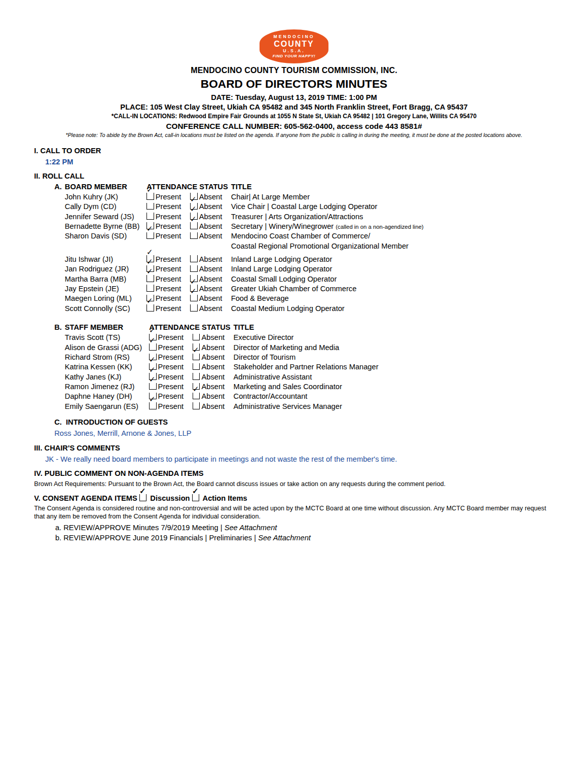Mendocino COUNTY U.S.A. FIND YOUR HAPPY!
MENDOCINO COUNTY TOURISM COMMISSION, INC.
BOARD OF DIRECTORS MINUTES
DATE: Tuesday, August 13, 2019 TIME: 1:00 PM
PLACE: 105 West Clay Street, Ukiah CA 95482 and 345 North Franklin Street, Fort Bragg, CA 95437
*CALL-IN LOCATIONS: Redwood Empire Fair Grounds at 1055 N State St, Ukiah CA 95482 | 101 Gregory Lane, Willits CA 95470
CONFERENCE CALL NUMBER: 605-562-0400, access code 443 8581#
*Please note: To abide by the Brown Act, call-in locations must be listed on the agenda. If anyone from the public is calling in during the meeting, it must be done at the posted locations above.
I. CALL TO ORDER
1:22 PM
II. ROLL CALL
| A. | BOARD MEMBER | ATTENDANCE STATUS | TITLE |
| | John Kuhry (JK) | Present | Absent | Chair/ At Large Member |
| | Cally Dym (CD) | Present | Absent | Vice Chair / Coastal Large Lodging Operator |
| | Jennifer Seward (JS) | Present | Absent | Treasurer / Arts Organization/Attractions |
| | Bernadette Byrne (BB) | Present | Absent | Secretary / Winery/Winegrower (called in on a non-agendized line) |
| | Sharon Davis (SD) | Present | Absent | Mendocino Coast Chamber of Commerce/ |
| | | | | Coastal Regional Promotional Organizational Member |
| | Jitu Ishwar (JI) | Present | Absent | Inland Large Lodging Operator |
| | Jan Rodriguez (JR) | Present | Absent | Inland Large Lodging Operator |
| | Martha Barra (MB) | Present | Absent | Coastal Small Lodging Operator |
| | Jay Epstein (JE) | Present | Absent | Greater Ukiah Chamber of Commerce |
| | Maegen Loring (ML) | Present | Absent | Food & Beverage |
| | Scott Connolly (SC) | Present | Absent | Coastal Medium Lodging Operator |
| B. | STAFF MEMBER | ATTENDANCE STATUS | TITLE |
| | Travis Scott (TS) | Present | Absent | Executive Director |
| | Alison de Grassi (ADG) | Present | Absent | Director of Marketing and Media |
| | Richard Strom (RS) | Present | Absent | Director of Tourism |
| | Katrina Kessen (KK) | Present | Absent | Stakeholder and Partner Relations Manager |
| | Kathy Janes (KJ) | Present | Absent | Administrative Assistant |
| | Ramon Jimenez (RJ) | Present | Absent | Marketing and Sales Coordinator |
| | Daphne Haney (DH) | Present | Absent | Contractor/Accountant |
| | Emily Saengarun (ES) | Present | Absent | Administrative Services Manager |
C. INTRODUCTION OF GUESTS
Ross Jones, Merrill, Arnone & Jones, LLP
III. CHAIR'S COMMENTS
JK - We really need board members to participate in meetings and not waste the rest of the member's time.
IV. PUBLIC COMMENT ON NON-AGENDA ITEMS
Brown Act Requirements: Pursuant to the Brown Act, the Board cannot discuss issues or take action on any requests during the comment period.
V. CONSENT AGENDA ITEMS Discussion Action Items
The Consent Agenda is considered routine and non-controversial and will be acted upon by the MCTC Board at one time without discussion. Any MCTC Board member may request that any item be removed from the Consent Agenda for individual consideration.
REVIEW/APPROVE Minutes 7/9/2019 Meeting | See Attachment
REVIEW/APPROVE June 2019 Financials | Preliminaries | See Attachment